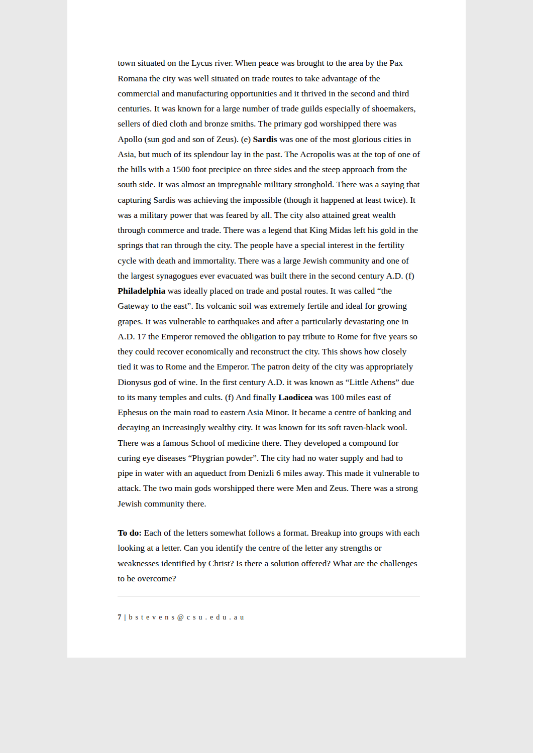town situated on the Lycus river. When peace was brought to the area by the Pax Romana the city was well situated on trade routes to take advantage of the commercial and manufacturing opportunities and it thrived in the second and third centuries. It was known for a large number of trade guilds especially of shoemakers, sellers of died cloth and bronze smiths. The primary god worshipped there was Apollo (sun god and son of Zeus). (e) Sardis was one of the most glorious cities in Asia, but much of its splendour lay in the past. The Acropolis was at the top of one of the hills with a 1500 foot precipice on three sides and the steep approach from the south side. It was almost an impregnable military stronghold. There was a saying that capturing Sardis was achieving the impossible (though it happened at least twice). It was a military power that was feared by all. The city also attained great wealth through commerce and trade. There was a legend that King Midas left his gold in the springs that ran through the city. The people have a special interest in the fertility cycle with death and immortality. There was a large Jewish community and one of the largest synagogues ever evacuated was built there in the second century A.D. (f) Philadelphia was ideally placed on trade and postal routes. It was called “the Gateway to the east”. Its volcanic soil was extremely fertile and ideal for growing grapes. It was vulnerable to earthquakes and after a particularly devastating one in A.D. 17 the Emperor removed the obligation to pay tribute to Rome for five years so they could recover economically and reconstruct the city. This shows how closely tied it was to Rome and the Emperor. The patron deity of the city was appropriately Dionysus god of wine. In the first century A.D. it was known as “Little Athens” due to its many temples and cults. (f) And finally Laodicea was 100 miles east of Ephesus on the main road to eastern Asia Minor. It became a centre of banking and decaying an increasingly wealthy city. It was known for its soft raven-black wool. There was a famous School of medicine there. They developed a compound for curing eye diseases “Phygrian powder”. The city had no water supply and had to pipe in water with an aqueduct from Denizli 6 miles away. This made it vulnerable to attack. The two main gods worshipped there were Men and Zeus. There was a strong Jewish community there.
To do: Each of the letters somewhat follows a format. Breakup into groups with each looking at a letter. Can you identify the centre of the letter any strengths or weaknesses identified by Christ? Is there a solution offered? What are the challenges to be overcome?
7 | b s t e v e n s @ c s u . e d u . a u